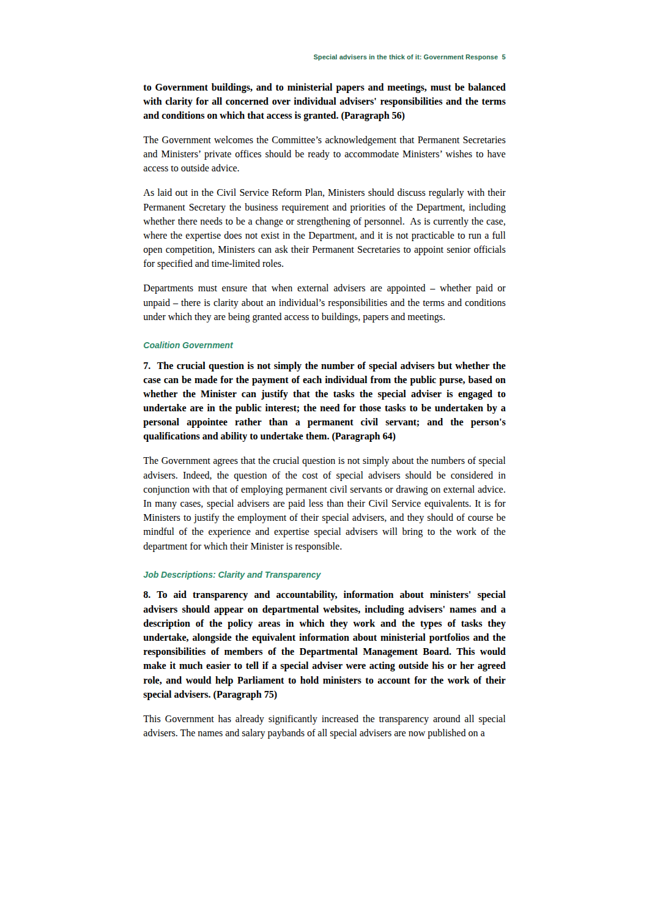Special advisers in the thick of it: Government Response 5
to Government buildings, and to ministerial papers and meetings, must be balanced with clarity for all concerned over individual advisers' responsibilities and the terms and conditions on which that access is granted. (Paragraph 56)
The Government welcomes the Committee’s acknowledgement that Permanent Secretaries and Ministers’ private offices should be ready to accommodate Ministers’ wishes to have access to outside advice.
As laid out in the Civil Service Reform Plan, Ministers should discuss regularly with their Permanent Secretary the business requirement and priorities of the Department, including whether there needs to be a change or strengthening of personnel. As is currently the case, where the expertise does not exist in the Department, and it is not practicable to run a full open competition, Ministers can ask their Permanent Secretaries to appoint senior officials for specified and time-limited roles.
Departments must ensure that when external advisers are appointed – whether paid or unpaid – there is clarity about an individual’s responsibilities and the terms and conditions under which they are being granted access to buildings, papers and meetings.
Coalition Government
7. The crucial question is not simply the number of special advisers but whether the case can be made for the payment of each individual from the public purse, based on whether the Minister can justify that the tasks the special adviser is engaged to undertake are in the public interest; the need for those tasks to be undertaken by a personal appointee rather than a permanent civil servant; and the person's qualifications and ability to undertake them. (Paragraph 64)
The Government agrees that the crucial question is not simply about the numbers of special advisers. Indeed, the question of the cost of special advisers should be considered in conjunction with that of employing permanent civil servants or drawing on external advice. In many cases, special advisers are paid less than their Civil Service equivalents. It is for Ministers to justify the employment of their special advisers, and they should of course be mindful of the experience and expertise special advisers will bring to the work of the department for which their Minister is responsible.
Job Descriptions: Clarity and Transparency
8. To aid transparency and accountability, information about ministers' special advisers should appear on departmental websites, including advisers' names and a description of the policy areas in which they work and the types of tasks they undertake, alongside the equivalent information about ministerial portfolios and the responsibilities of members of the Departmental Management Board. This would make it much easier to tell if a special adviser were acting outside his or her agreed role, and would help Parliament to hold ministers to account for the work of their special advisers. (Paragraph 75)
This Government has already significantly increased the transparency around all special advisers. The names and salary paybands of all special advisers are now published on a